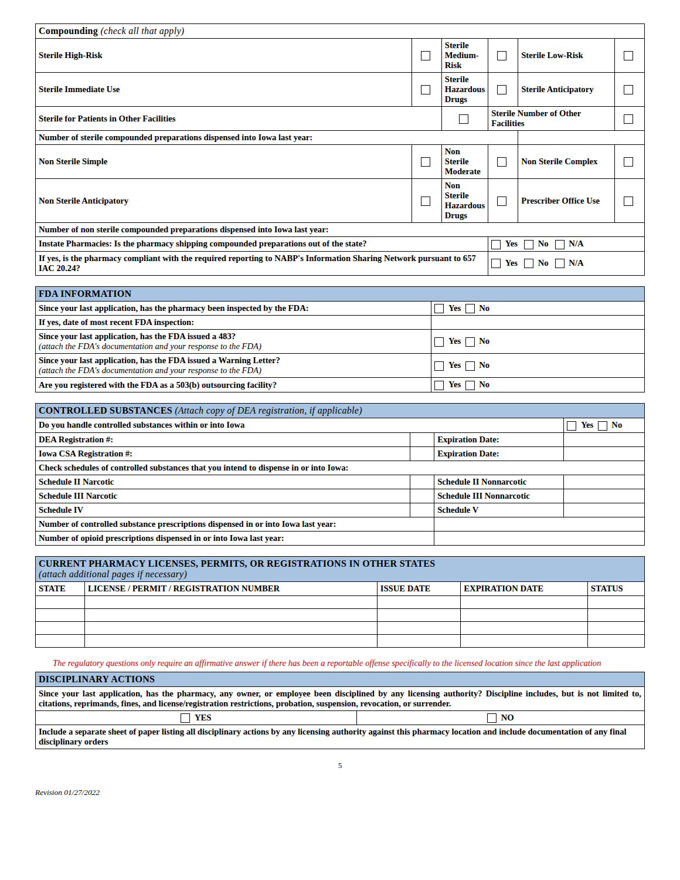| Compounding (check all that apply) |
| Sterile High-Risk | | Sterile Medium-Risk | | Sterile Low-Risk | |
| Sterile Immediate Use | | Sterile Hazardous Drugs | | Sterile Anticipatory | |
| Sterile for Patients in Other Facilities | | Sterile Number of Other Facilities | |
| Number of sterile compounded preparations dispensed into Iowa last year: | |
| Non Sterile Simple | | Non Sterile Moderate | | Non Sterile Complex | |
| Non Sterile Anticipatory | | Non Sterile Hazardous Drugs | | Prescriber Office Use | |
| Number of non sterile compounded preparations dispensed into Iowa last year: |
| Instate Pharmacies: Is the pharmacy shipping compounded preparations out of the state? | Yes No N/A |
| If yes, is the pharmacy compliant with the required reporting to NABP's Information Sharing Network pursuant to 657 IAC 20.24? | Yes No N/A |
| FDA INFORMATION |
| Since your last application, has the pharmacy been inspected by the FDA: | Yes No |
| If yes, date of most recent FDA inspection: | |
| Since your last application, has the FDA issued a 483? (attach the FDA's documentation and your response to the FDA) | Yes No |
| Since your last application, has the FDA issued a Warning Letter? (attach the FDA's documentation and your response to the FDA) | Yes No |
| Are you registered with the FDA as a 503(b) outsourcing facility? | Yes No |
| CONTROLLED SUBSTANCES (Attach copy of DEA registration, if applicable) |
| Do you handle controlled substances within or into Iowa | Yes No |
| DEA Registration #: | | Expiration Date: | |
| Iowa CSA Registration #: | | Expiration Date: | |
| Check schedules of controlled substances that you intend to dispense in or into Iowa: |
| Schedule II Narcotic | | Schedule II Nonnarcotic | |
| Schedule III Narcotic | | Schedule III Nonnarcotic | |
| Schedule IV | | Schedule V | |
| Number of controlled substance prescriptions dispensed in or into Iowa last year: | |
| Number of opioid prescriptions dispensed in or into Iowa last year: | |
| CURRENT PHARMACY LICENSES, PERMITS, OR REGISTRATIONS IN OTHER STATES (attach additional pages if necessary) |
| STATE | LICENSE / PERMIT / REGISTRATION NUMBER | ISSUE DATE | EXPIRATION DATE | STATUS |
The regulatory questions only require an affirmative answer if there has been a reportable offense specifically to the licensed location since the last application
| DISCIPLINARY ACTIONS |
| Since your last application, has the pharmacy, any owner, or employee been disciplined by any licensing authority? Discipline includes, but is not limited to, citations, reprimands, fines, and license/registration restrictions, probation, suspension, revocation, or surrender. |
| YES | NO |
| Include a separate sheet of paper listing all disciplinary actions by any licensing authority against this pharmacy location and include documentation of any final disciplinary orders |
5
Revision 01/27/2022